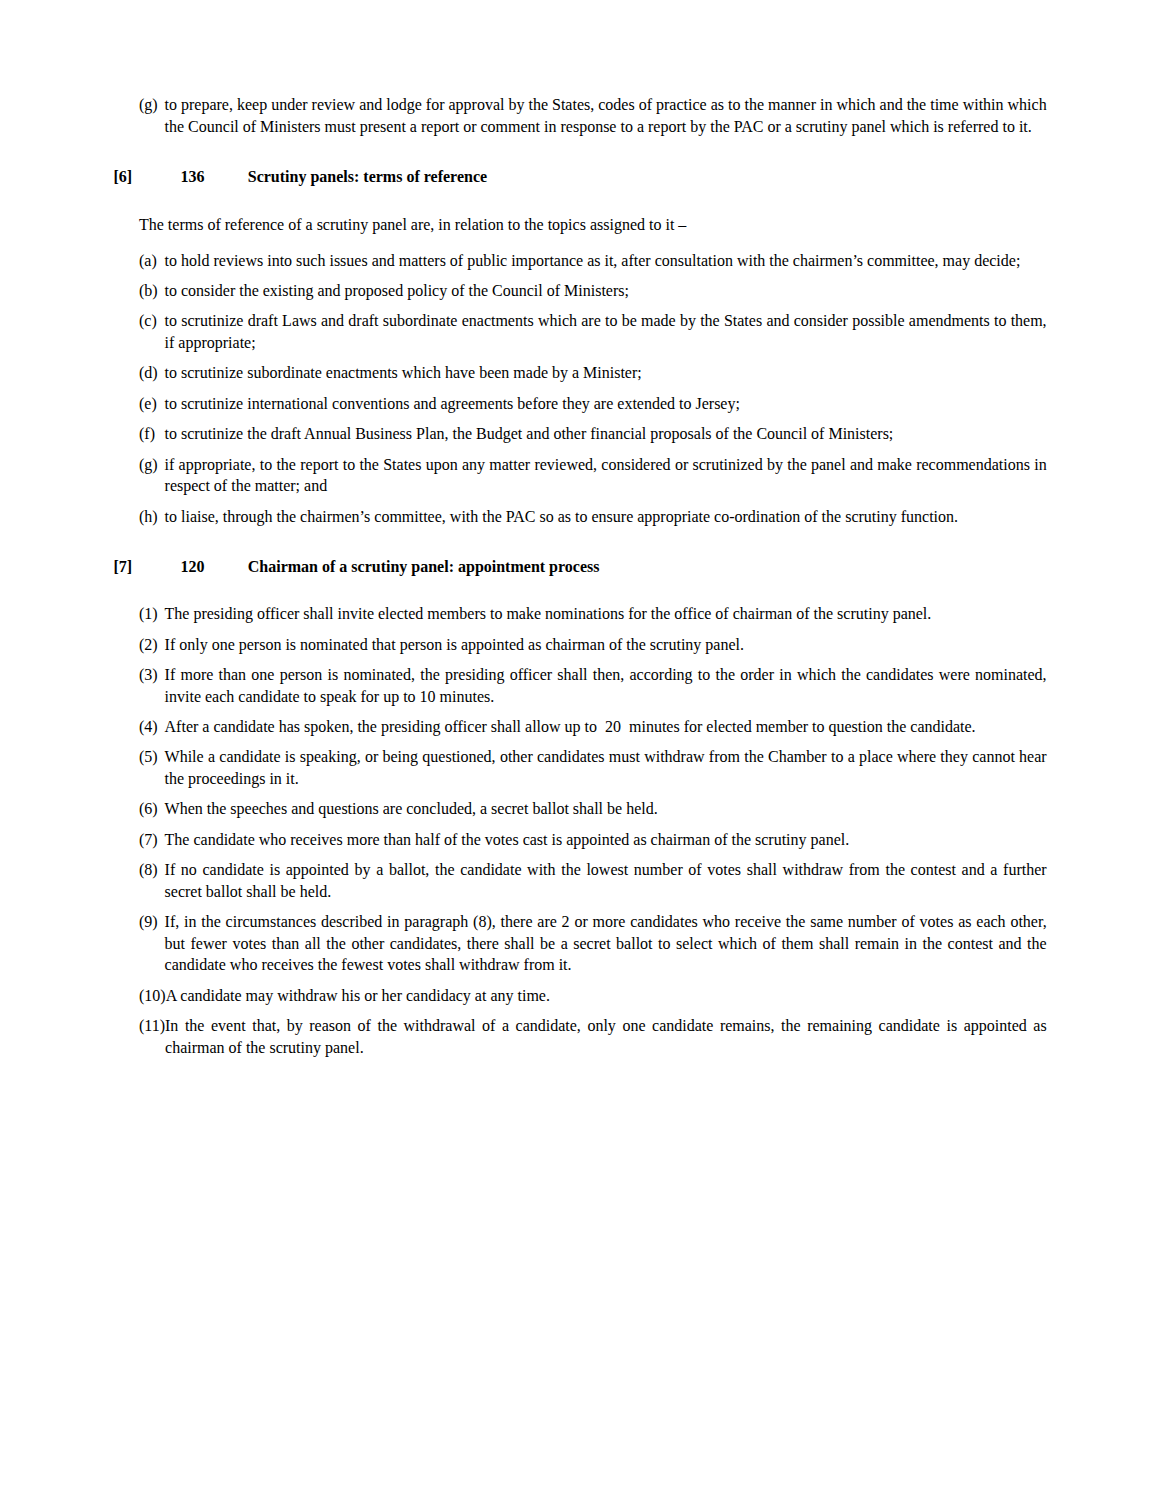(g)
to prepare, keep under review and lodge for approval by the States, codes of practice as to the manner in which and the time within which the Council of Ministers must present a report or comment in response to a report by the PAC or a scrutiny panel which is referred to it.
[6]
136
Scrutiny panels: terms of reference
The terms of reference of a scrutiny panel are, in relation to the topics assigned to it –
(a)
to hold reviews into such issues and matters of public importance as it, after consultation with the chairmen’s committee, may decide;
(b)
to consider the existing and proposed policy of the Council of Ministers;
(c)
to scrutinize draft Laws and draft subordinate enactments which are to be made by the States and consider possible amendments to them, if appropriate;
(d)
to scrutinize subordinate enactments which have been made by a Minister;
(e)
to scrutinize international conventions and agreements before they are extended to Jersey;
(f)
to scrutinize the draft Annual Business Plan, the Budget and other financial proposals of the Council of Ministers;
(g)
if appropriate, to the report to the States upon any matter reviewed, considered or scrutinized by the panel and make recommendations in respect of the matter; and
(h)
to liaise, through the chairmen’s committee, with the PAC so as to ensure appropriate co-ordination of the scrutiny function.
[7]
120
Chairman of a scrutiny panel: appointment process
(1)
The presiding officer shall invite elected members to make nominations for the office of chairman of the scrutiny panel.
(2)
If only one person is nominated that person is appointed as chairman of the scrutiny panel.
(3)
If more than one person is nominated, the presiding officer shall then, according to the order in which the candidates were nominated, invite each candidate to speak for up to 10 minutes.
(4)
After a candidate has spoken, the presiding officer shall allow up to 20 minutes for elected member to question the candidate.
(5)
While a candidate is speaking, or being questioned, other candidates must withdraw from the Chamber to a place where they cannot hear the proceedings in it.
(6)
When the speeches and questions are concluded, a secret ballot shall be held.
(7)
The candidate who receives more than half of the votes cast is appointed as chairman of the scrutiny panel.
(8)
If no candidate is appointed by a ballot, the candidate with the lowest number of votes shall withdraw from the contest and a further secret ballot shall be held.
(9)
If, in the circumstances described in paragraph (8), there are 2 or more candidates who receive the same number of votes as each other, but fewer votes than all the other candidates, there shall be a secret ballot to select which of them shall remain in the contest and the candidate who receives the fewest votes shall withdraw from it.
(10)
A candidate may withdraw his or her candidacy at any time.
(11)
In the event that, by reason of the withdrawal of a candidate, only one candidate remains, the remaining candidate is appointed as chairman of the scrutiny panel.